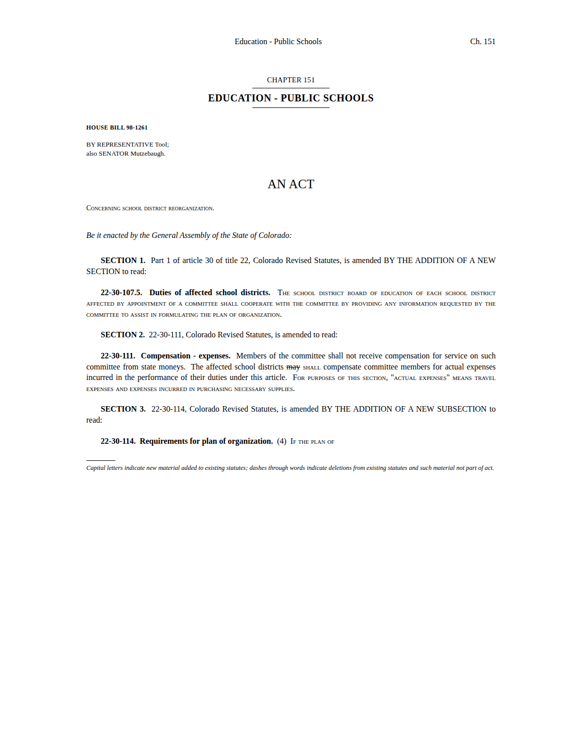Education - Public Schools
Ch. 151
CHAPTER 151
EDUCATION - PUBLIC SCHOOLS
HOUSE BILL 98-1261
BY REPRESENTATIVE Tool;
also SENATOR Mutzebaugh.
AN ACT
Concerning school district reorganization.
Be it enacted by the General Assembly of the State of Colorado:
SECTION 1. Part 1 of article 30 of title 22, Colorado Revised Statutes, is amended BY THE ADDITION OF A NEW SECTION to read:
22-30-107.5. Duties of affected school districts. The school district board of education of each school district affected by appointment of a committee shall cooperate with the committee by providing any information requested by the committee to assist in formulating the plan of organization.
SECTION 2. 22-30-111, Colorado Revised Statutes, is amended to read:
22-30-111. Compensation - expenses. Members of the committee shall not receive compensation for service on such committee from state moneys. The affected school districts may shall compensate committee members for actual expenses incurred in the performance of their duties under this article. For purposes of this section, "actual expenses" means travel expenses and expenses incurred in purchasing necessary supplies.
SECTION 3. 22-30-114, Colorado Revised Statutes, is amended BY THE ADDITION OF A NEW SUBSECTION to read:
22-30-114. Requirements for plan of organization. (4) If the plan of
Capital letters indicate new material added to existing statutes; dashes through words indicate deletions from existing statutes and such material not part of act.